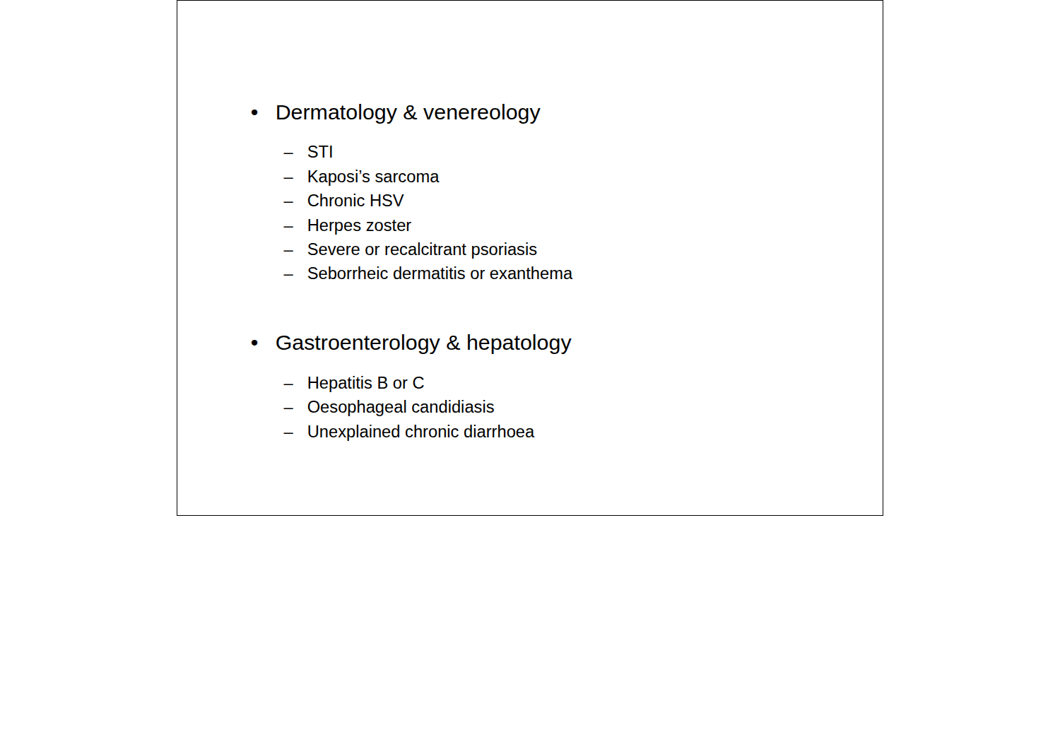Dermatology & venereology
STI
Kaposi’s sarcoma
Chronic HSV
Herpes zoster
Severe or recalcitrant psoriasis
Seborrheic dermatitis or exanthema
Gastroenterology & hepatology
Hepatitis B or C
Oesophageal candidiasis
Unexplained chronic diarrhoea